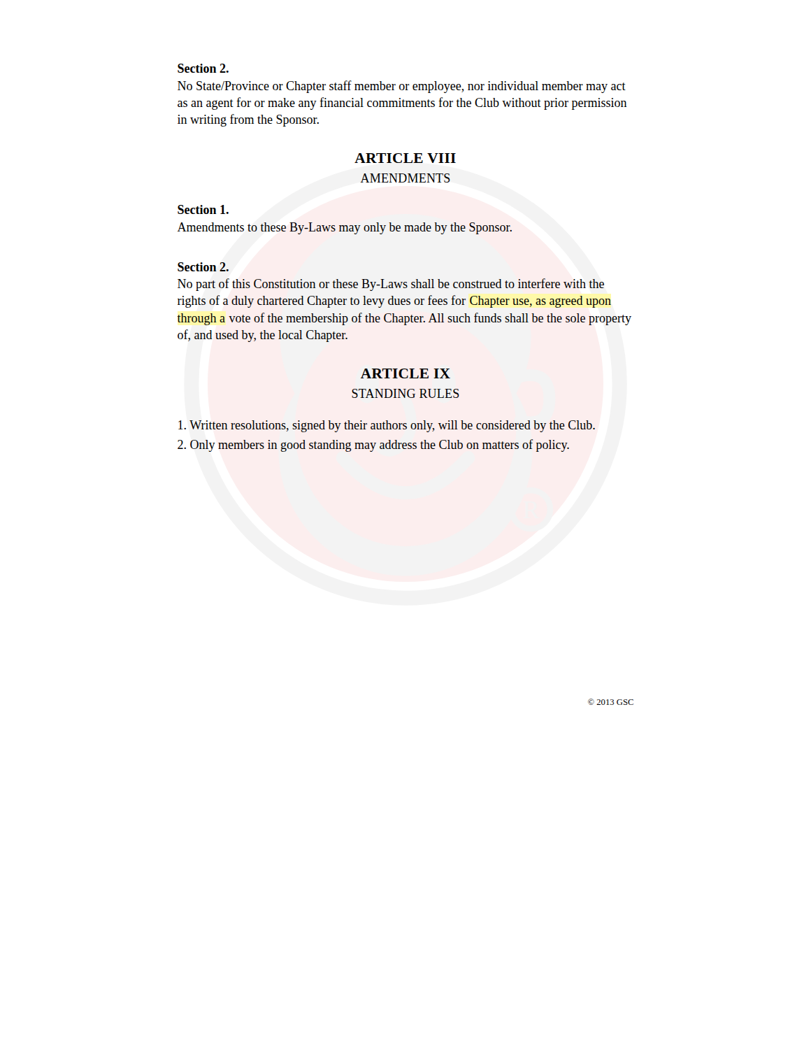R
Section 2.
No State/Province or Chapter staff member or employee, nor individual member may act as an agent for or make any financial commitments for the Club without prior permission in writing from the Sponsor.
ARTICLE VIII
AMENDMENTS
Section 1.
Amendments to these By-Laws may only be made by the Sponsor.
Section 2.
No part of this Constitution or these By-Laws shall be construed to interfere with the rights of a duly chartered Chapter to levy dues or fees for Chapter use, as agreed upon through a vote of the membership of the Chapter. All such funds shall be the sole property of, and used by, the local Chapter.
ARTICLE IX
STANDING RULES
1. Written resolutions, signed by their authors only, will be considered by the Club.
2. Only members in good standing may address the Club on matters of policy.
© 2013 GSC